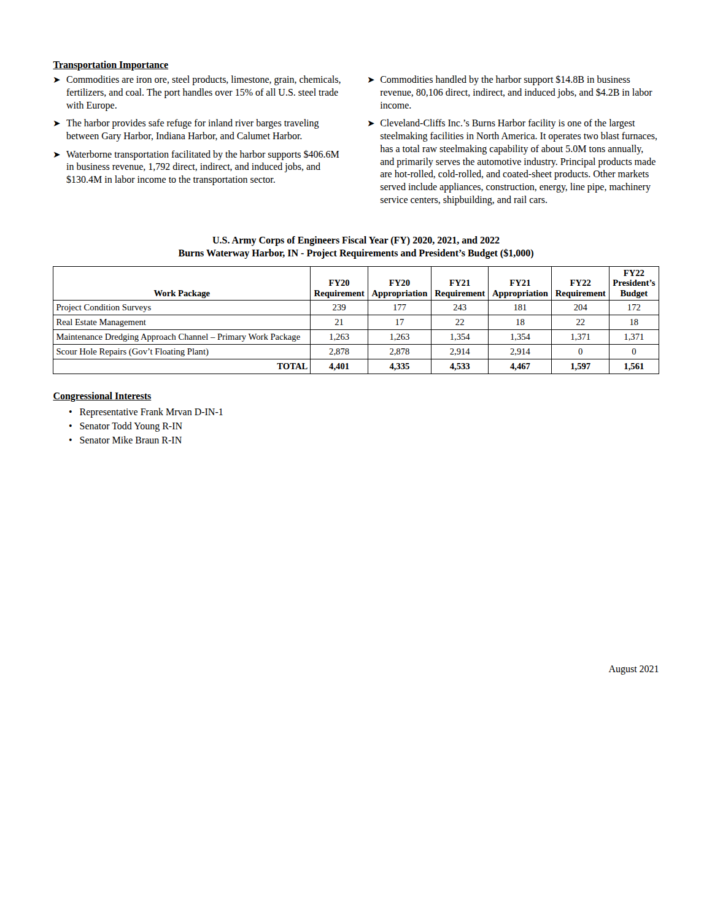Transportation Importance
Commodities are iron ore, steel products, limestone, grain, chemicals, fertilizers, and coal. The port handles over 15% of all U.S. steel trade with Europe.
The harbor provides safe refuge for inland river barges traveling between Gary Harbor, Indiana Harbor, and Calumet Harbor.
Waterborne transportation facilitated by the harbor supports $406.6M in business revenue, 1,792 direct, indirect, and induced jobs, and $130.4M in labor income to the transportation sector.
Commodities handled by the harbor support $14.8B in business revenue, 80,106 direct, indirect, and induced jobs, and $4.2B in labor income.
Cleveland-Cliffs Inc.’s Burns Harbor facility is one of the largest steelmaking facilities in North America. It operates two blast furnaces, has a total raw steelmaking capability of about 5.0M tons annually, and primarily serves the automotive industry. Principal products made are hot-rolled, cold-rolled, and coated-sheet products. Other markets served include appliances, construction, energy, line pipe, machinery service centers, shipbuilding, and rail cars.
U.S. Army Corps of Engineers Fiscal Year (FY) 2020, 2021, and 2022
Burns Waterway Harbor, IN - Project Requirements and President’s Budget ($1,000)
| Work Package | FY20 Requirement | FY20 Appropriation | FY21 Requirement | FY21 Appropriation | FY22 Requirement | FY22 President’s Budget |
| --- | --- | --- | --- | --- | --- | --- |
| Project Condition Surveys | 239 | 177 | 243 | 181 | 204 | 172 |
| Real Estate Management | 21 | 17 | 22 | 18 | 22 | 18 |
| Maintenance Dredging Approach Channel – Primary Work Package | 1,263 | 1,263 | 1,354 | 1,354 | 1,371 | 1,371 |
| Scour Hole Repairs (Gov’t Floating Plant) | 2,878 | 2,878 | 2,914 | 2,914 | 0 | 0 |
| TOTAL | 4,401 | 4,335 | 4,533 | 4,467 | 1,597 | 1,561 |
Congressional Interests
Representative Frank Mrvan D-IN-1
Senator Todd Young R-IN
Senator Mike Braun R-IN
August 2021